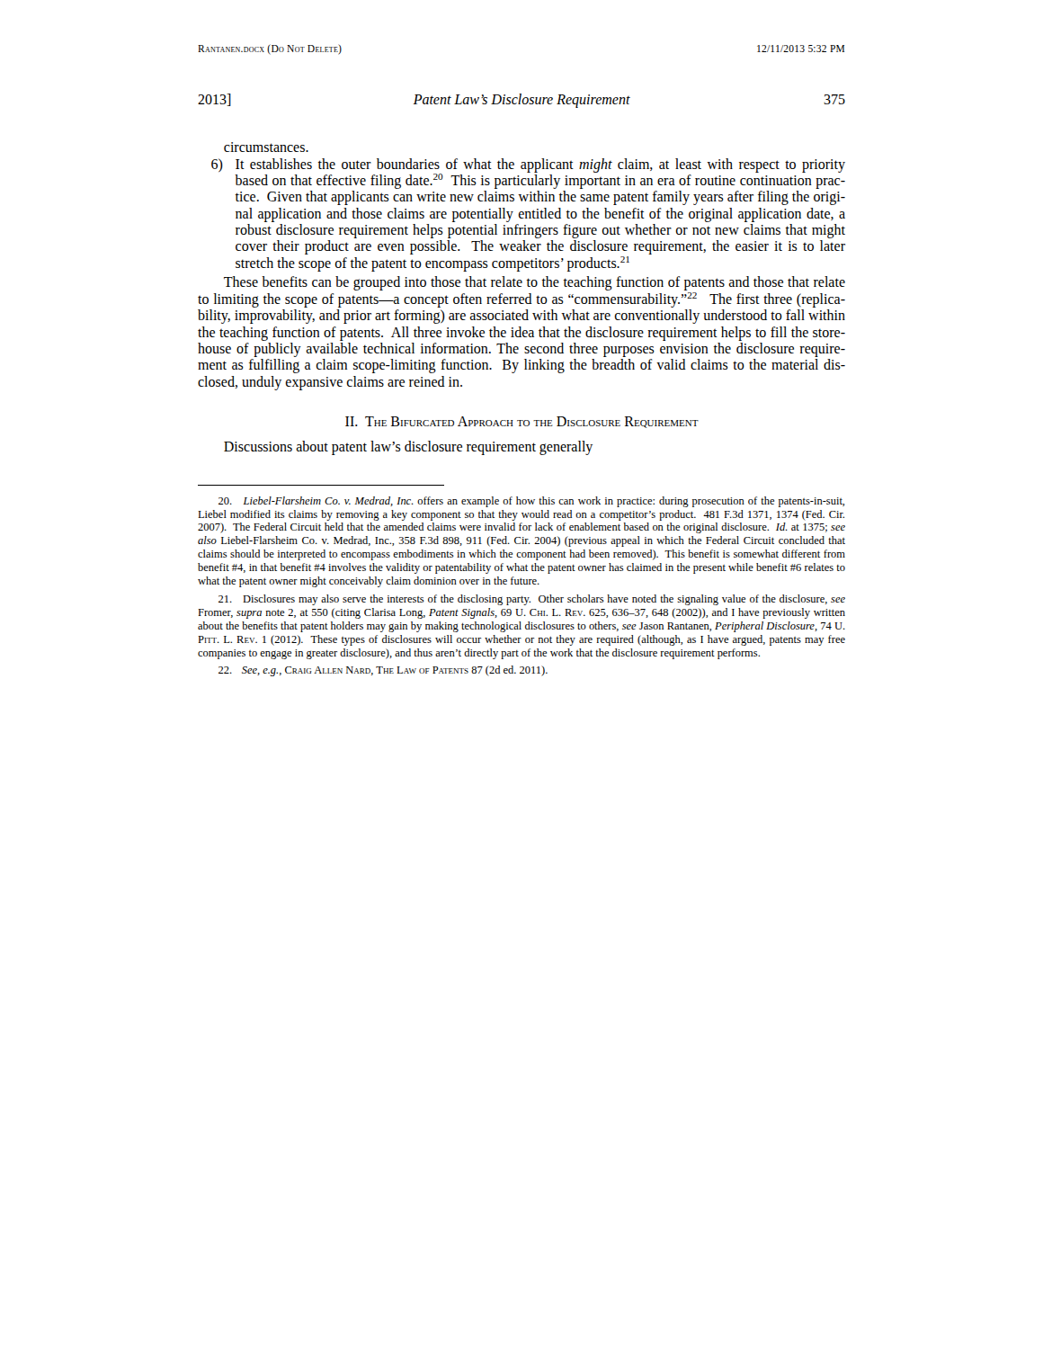Rantanen.docx (Do Not Delete) 12/11/2013 5:32 PM
2013] Patent Law’s Disclosure Requirement 375
circumstances.
6) It establishes the outer boundaries of what the applicant might claim, at least with respect to priority based on that effective filing date.20 This is particularly important in an era of routine continuation practice. Given that applicants can write new claims within the same patent family years after filing the original application and those claims are potentially entitled to the benefit of the original application date, a robust disclosure requirement helps potential infringers figure out whether or not new claims that might cover their product are even possible. The weaker the disclosure requirement, the easier it is to later stretch the scope of the patent to encompass competitors’ products.21
These benefits can be grouped into those that relate to the teaching function of patents and those that relate to limiting the scope of patents—a concept often referred to as “commensurability.”22 The first three (replicability, improvability, and prior art forming) are associated with what are conventionally understood to fall within the teaching function of patents. All three invoke the idea that the disclosure requirement helps to fill the storehouse of publicly available technical information. The second three purposes envision the disclosure requirement as fulfilling a claim scope-limiting function. By linking the breadth of valid claims to the material disclosed, unduly expansive claims are reined in.
II. The Bifurcated Approach to the Disclosure Requirement
Discussions about patent law’s disclosure requirement generally
20. Liebel-Flarsheim Co. v. Medrad, Inc. offers an example of how this can work in practice: during prosecution of the patents-in-suit, Liebel modified its claims by removing a key component so that they would read on a competitor’s product. 481 F.3d 1371, 1374 (Fed. Cir. 2007). The Federal Circuit held that the amended claims were invalid for lack of enablement based on the original disclosure. Id. at 1375; see also Liebel-Flarsheim Co. v. Medrad, Inc., 358 F.3d 898, 911 (Fed. Cir. 2004) (previous appeal in which the Federal Circuit concluded that claims should be interpreted to encompass embodiments in which the component had been removed). This benefit is somewhat different from benefit #4, in that benefit #4 involves the validity or patentability of what the patent owner has claimed in the present while benefit #6 relates to what the patent owner might conceivably claim dominion over in the future.
21. Disclosures may also serve the interests of the disclosing party. Other scholars have noted the signaling value of the disclosure, see Fromer, supra note 2, at 550 (citing Clarisa Long, Patent Signals, 69 U. Chi. L. Rev. 625, 636–37, 648 (2002)), and I have previously written about the benefits that patent holders may gain by making technological disclosures to others, see Jason Rantanen, Peripheral Disclosure, 74 U. Pitt. L. Rev. 1 (2012). These types of disclosures will occur whether or not they are required (although, as I have argued, patents may free companies to engage in greater disclosure), and thus aren’t directly part of the work that the disclosure requirement performs.
22. See, e.g., Craig Allen Nard, The Law of Patents 87 (2d ed. 2011).